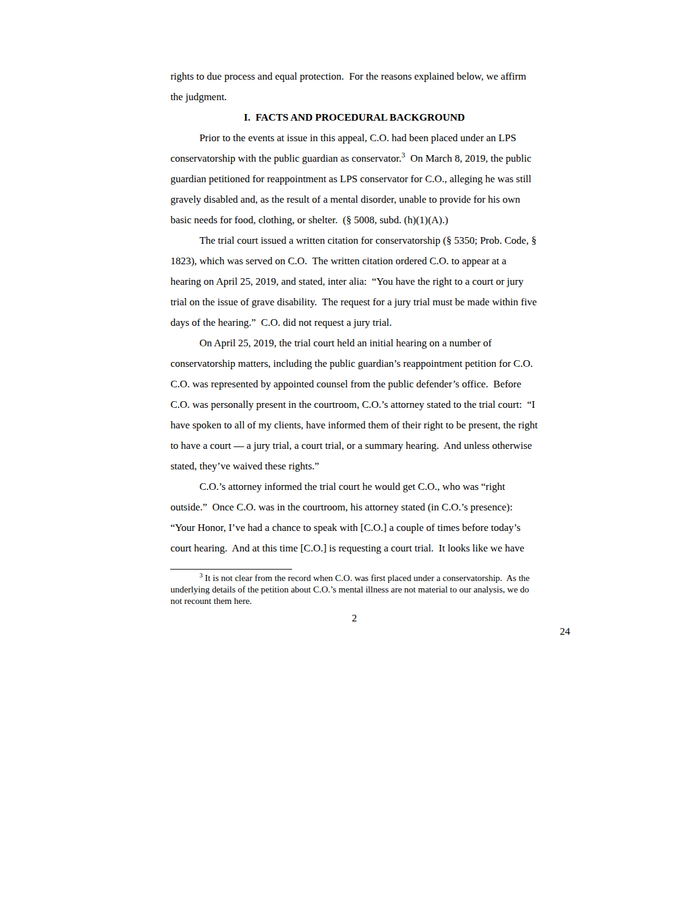rights to due process and equal protection. For the reasons explained below, we affirm the judgment.
I. FACTS AND PROCEDURAL BACKGROUND
Prior to the events at issue in this appeal, C.O. had been placed under an LPS conservatorship with the public guardian as conservator.3 On March 8, 2019, the public guardian petitioned for reappointment as LPS conservator for C.O., alleging he was still gravely disabled and, as the result of a mental disorder, unable to provide for his own basic needs for food, clothing, or shelter. (§ 5008, subd. (h)(1)(A).)
The trial court issued a written citation for conservatorship (§ 5350; Prob. Code, § 1823), which was served on C.O. The written citation ordered C.O. to appear at a hearing on April 25, 2019, and stated, inter alia: “You have the right to a court or jury trial on the issue of grave disability. The request for a jury trial must be made within five days of the hearing.” C.O. did not request a jury trial.
On April 25, 2019, the trial court held an initial hearing on a number of conservatorship matters, including the public guardian’s reappointment petition for C.O. C.O. was represented by appointed counsel from the public defender’s office. Before C.O. was personally present in the courtroom, C.O.’s attorney stated to the trial court: “I have spoken to all of my clients, have informed them of their right to be present, the right to have a court — a jury trial, a court trial, or a summary hearing. And unless otherwise stated, they’ve waived these rights.”
C.O.’s attorney informed the trial court he would get C.O., who was “right outside.” Once C.O. was in the courtroom, his attorney stated (in C.O.’s presence): “Your Honor, I’ve had a chance to speak with [C.O.] a couple of times before today’s court hearing. And at this time [C.O.] is requesting a court trial. It looks like we have
3 It is not clear from the record when C.O. was first placed under a conservatorship. As the underlying details of the petition about C.O.’s mental illness are not material to our analysis, we do not recount them here.
2
24